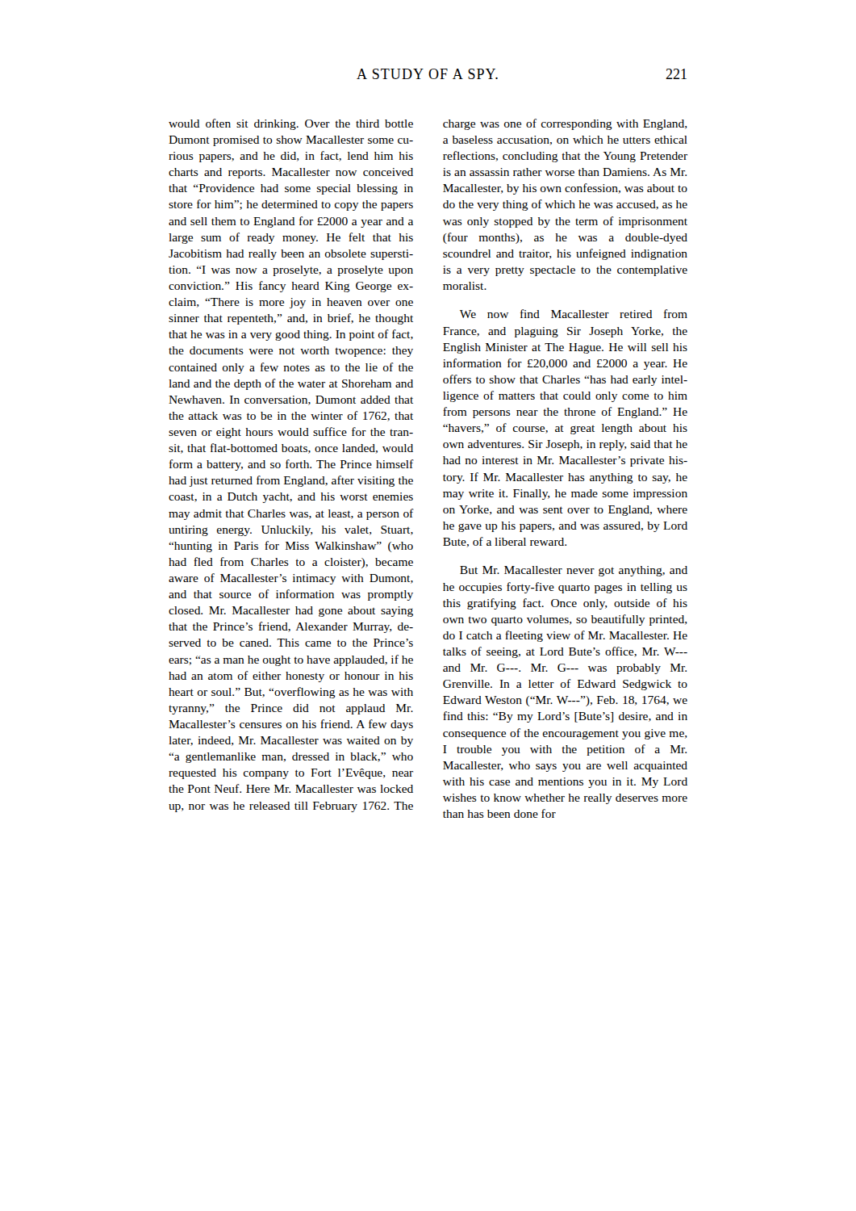A STUDY OF A SPY. 221
would often sit drinking. Over the third bottle Dumont promised to show Macallester some curious papers, and he did, in fact, lend him his charts and reports. Macallester now conceived that “Providence had some special blessing in store for him”; he determined to copy the papers and sell them to England for £2000 a year and a large sum of ready money. He felt that his Jacobitism had really been an obsolete superstition. “I was now a proselyte, a proselyte upon conviction.” His fancy heard King George exclaim, “There is more joy in heaven over one sinner that repenteth,” and, in brief, he thought that he was in a very good thing. In point of fact, the documents were not worth twopence: they contained only a few notes as to the lie of the land and the depth of the water at Shoreham and Newhaven. In conversation, Dumont added that the attack was to be in the winter of 1762, that seven or eight hours would suffice for the transit, that flat-bottomed boats, once landed, would form a battery, and so forth. The Prince himself had just returned from England, after visiting the coast, in a Dutch yacht, and his worst enemies may admit that Charles was, at least, a person of untiring energy. Unluckily, his valet, Stuart, “hunting in Paris for Miss Walkinshaw” (who had fled from Charles to a cloister), became aware of Macallester’s intimacy with Dumont, and that source of information was promptly closed. Mr. Macallester had gone about saying that the Prince’s friend, Alexander Murray, deserved to be caned. This came to the Prince’s ears; “as a man he ought to have applauded, if he had an atom of either honesty or honour in his heart or soul.” But, “overflowing as he was with tyranny,” the Prince did not applaud Mr. Macallester’s censures on his friend. A few days later, indeed, Mr. Macallester was waited on by “a gentlemanlike man, dressed in black,” who requested his company to Fort l’Evêque, near the Pont Neuf. Here Mr. Macallester was locked up, nor was he released till February 1762. The charge was one of corresponding with England, a baseless accusation, on which he utters ethical reflections, concluding that the Young Pretender is an assassin rather worse than Damiens. As Mr. Macallester, by his own confession, was about to do the very thing of which he was accused, as he was only stopped by the term of imprisonment (four months), as he was a double-dyed scoundrel and traitor, his unfeigned indignation is a very pretty spectacle to the contemplative moralist.
We now find Macallester retired from France, and plaguing Sir Joseph Yorke, the English Minister at The Hague. He will sell his information for £20,000 and £2000 a year. He offers to show that Charles “has had early intelligence of matters that could only come to him from persons near the throne of England.” He “havers,” of course, at great length about his own adventures. Sir Joseph, in reply, said that he had no interest in Mr. Macallester’s private history. If Mr. Macallester has anything to say, he may write it. Finally, he made some impression on Yorke, and was sent over to England, where he gave up his papers, and was assured, by Lord Bute, of a liberal reward.
But Mr. Macallester never got anything, and he occupies forty-five quarto pages in telling us this gratifying fact. Once only, outside of his own two quarto volumes, so beautifully printed, do I catch a fleeting view of Mr. Macallester. He talks of seeing, at Lord Bute’s office, Mr. W--- and Mr. G---. Mr. G--- was probably Mr. Grenville. In a letter of Edward Sedgwick to Edward Weston (“Mr. W---”), Feb. 18, 1764, we find this: “By my Lord’s [Bute’s] desire, and in consequence of the encouragement you give me, I trouble you with the petition of a Mr. Macallester, who says you are well acquainted with his case and mentions you in it. My Lord wishes to know whether he really deserves more than has been done for